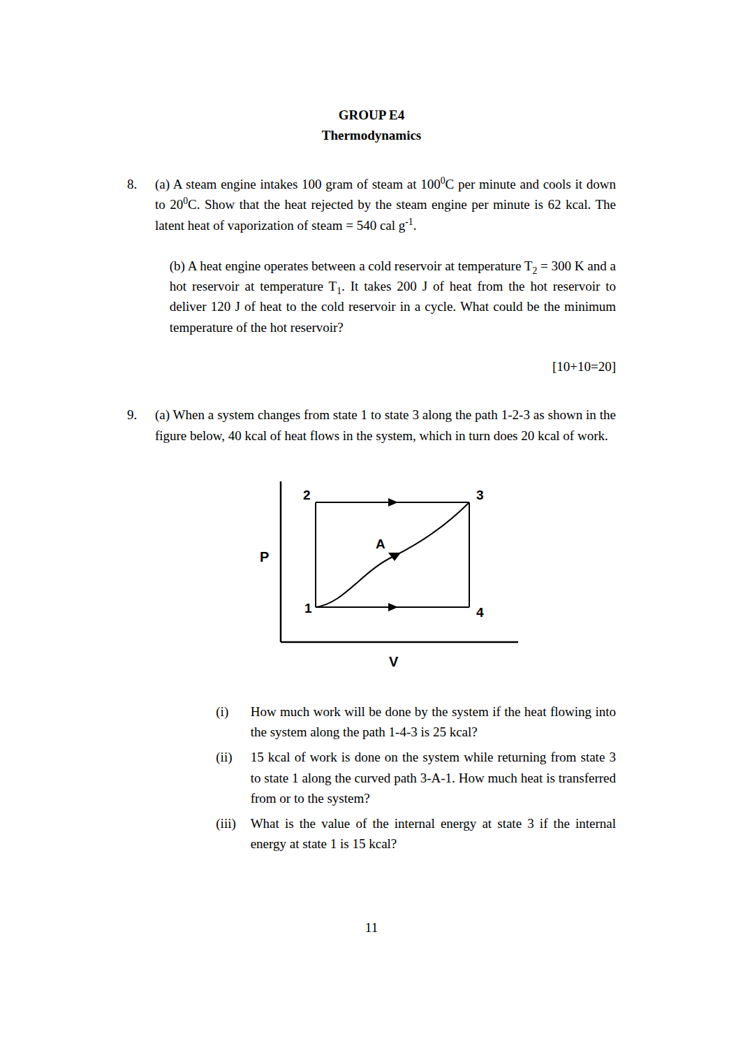GROUP E4Thermodynamics
8.
(a) A steam engine intakes 100 gram of steam at 1000C per minute and cools it down to 200C. Show that the heat rejected by the steam engine per minute is 62 kcal. The latent heat of vaporization of steam = 540 cal g-1.
(b) A heat engine operates between a cold reservoir at temperature T2 = 300 K and a hot reservoir at temperature T1. It takes 200 J of heat from the hot reservoir to deliver 120 J of heat to the cold reservoir in a cycle. What could be the minimum temperature of the hot reservoir?
[10+10=20]
9.
(a) When a system changes from state 1 to state 3 along the path 1-2-3 as shown in the figure below, 40 kcal of heat flows in the system, which in turn does 20 kcal of work.
P V 2 3 1 4 A
(i) How much work will be done by the system if the heat flowing into the system along the path 1-4-3 is 25 kcal?
(ii) 15 kcal of work is done on the system while returning from state 3 to state 1 along the curved path 3-A-1. How much heat is transferred from or to the system?
(iii) What is the value of the internal energy at state 3 if the internal energy at state 1 is 15 kcal?
11